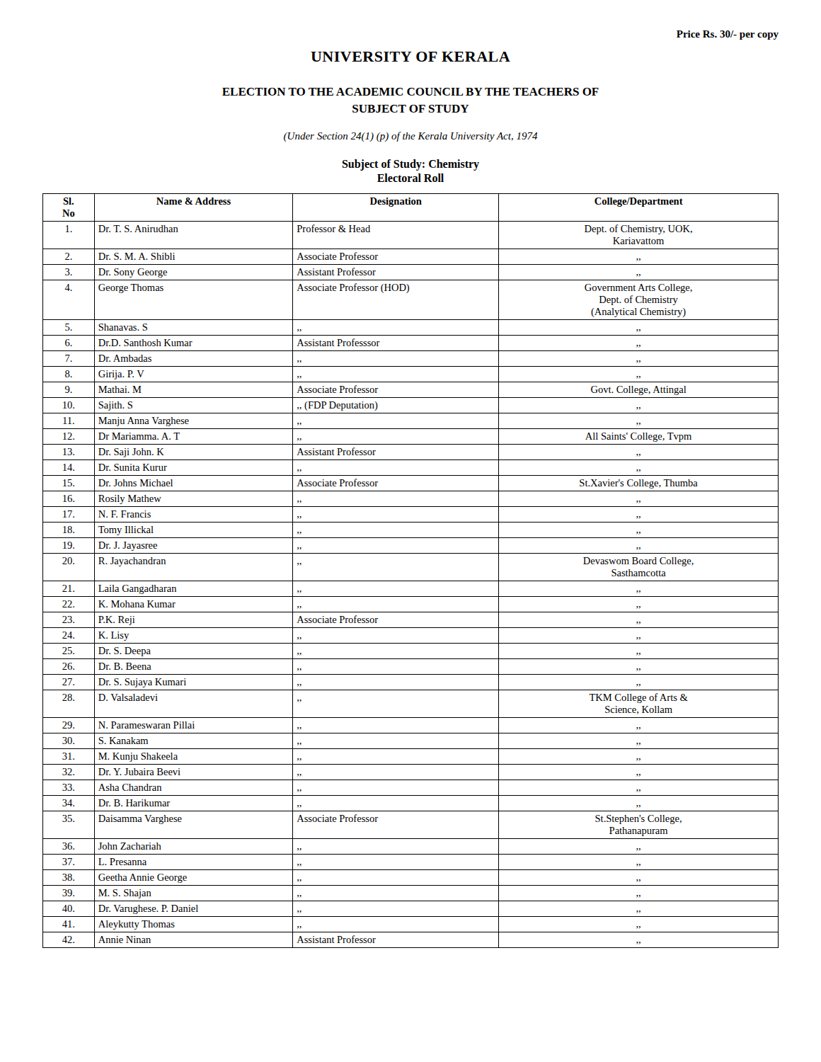Price Rs. 30/- per copy
UNIVERSITY OF KERALA
ELECTION TO THE ACADEMIC COUNCIL BY THE TEACHERS OF
SUBJECT OF STUDY
(Under Section 24(1) (p) of the Kerala University Act, 1974
Subject of Study: Chemistry
Electoral Roll
| Sl. No | Name & Address | Designation | College/Department |
| --- | --- | --- | --- |
| 1. | Dr. T. S. Anirudhan | Professor & Head | Dept. of Chemistry, UOK, Kariavattom |
| 2. | Dr. S. M. A. Shibli | Associate Professor | ,, |
| 3. | Dr. Sony George | Assistant Professor | ,, |
| 4. | George Thomas | Associate Professor (HOD) | Government Arts College, Dept. of Chemistry (Analytical Chemistry) |
| 5. | Shanavas. S | ,, | ,, |
| 6. | Dr.D. Santhosh Kumar | Assistant Professsor | ,, |
| 7. | Dr. Ambadas | ,, | ,, |
| 8. | Girija. P. V | ,, | ,, |
| 9. | Mathai. M | Associate Professor | Govt. College, Attingal |
| 10. | Sajith. S | ,, (FDP Deputation) | ,, |
| 11. | Manju Anna Varghese | ,, | ,, |
| 12. | Dr Mariamma. A. T | ,, | All Saints' College, Tvpm |
| 13. | Dr. Saji John. K | Assistant Professor | ,, |
| 14. | Dr. Sunita Kurur | ,, | ,, |
| 15. | Dr. Johns Michael | Associate Professor | St.Xavier's College, Thumba |
| 16. | Rosily Mathew | ,, | ,, |
| 17. | N. F. Francis | ,, | ,, |
| 18. | Tomy Illickal | ,, | ,, |
| 19. | Dr. J. Jayasree | ,, | ,, |
| 20. | R. Jayachandran | ,, | Devaswom Board College, Sasthamcotta |
| 21. | Laila Gangadharan | ,, | ,, |
| 22. | K. Mohana Kumar | ,, | ,, |
| 23. | P.K. Reji | Associate Professor | ,, |
| 24. | K. Lisy | ,, | ,, |
| 25. | Dr. S. Deepa | ,, | ,, |
| 26. | Dr. B. Beena | ,, | ,, |
| 27. | Dr. S. Sujaya Kumari | ,, | ,, |
| 28. | D. Valsaladevi | ,, | TKM College of Arts & Science, Kollam |
| 29. | N. Parameswaran Pillai | ,, | ,, |
| 30. | S. Kanakam | ,, | ,, |
| 31. | M. Kunju Shakeela | ,, | ,, |
| 32. | Dr. Y. Jubaira Beevi | ,, | ,, |
| 33. | Asha Chandran | ,, | ,, |
| 34. | Dr. B. Harikumar | ,, | ,, |
| 35. | Daisamma Varghese | Associate Professor | St.Stephen's College, Pathanapuram |
| 36. | John Zachariah | ,, | ,, |
| 37. | L. Presanna | ,, | ,, |
| 38. | Geetha Annie George | ,, | ,, |
| 39. | M. S. Shajan | ,, | ,, |
| 40. | Dr. Varughese. P. Daniel | ,, | ,, |
| 41. | Aleykutty Thomas | ,, | ,, |
| 42. | Annie Ninan | Assistant Professor | ,, |